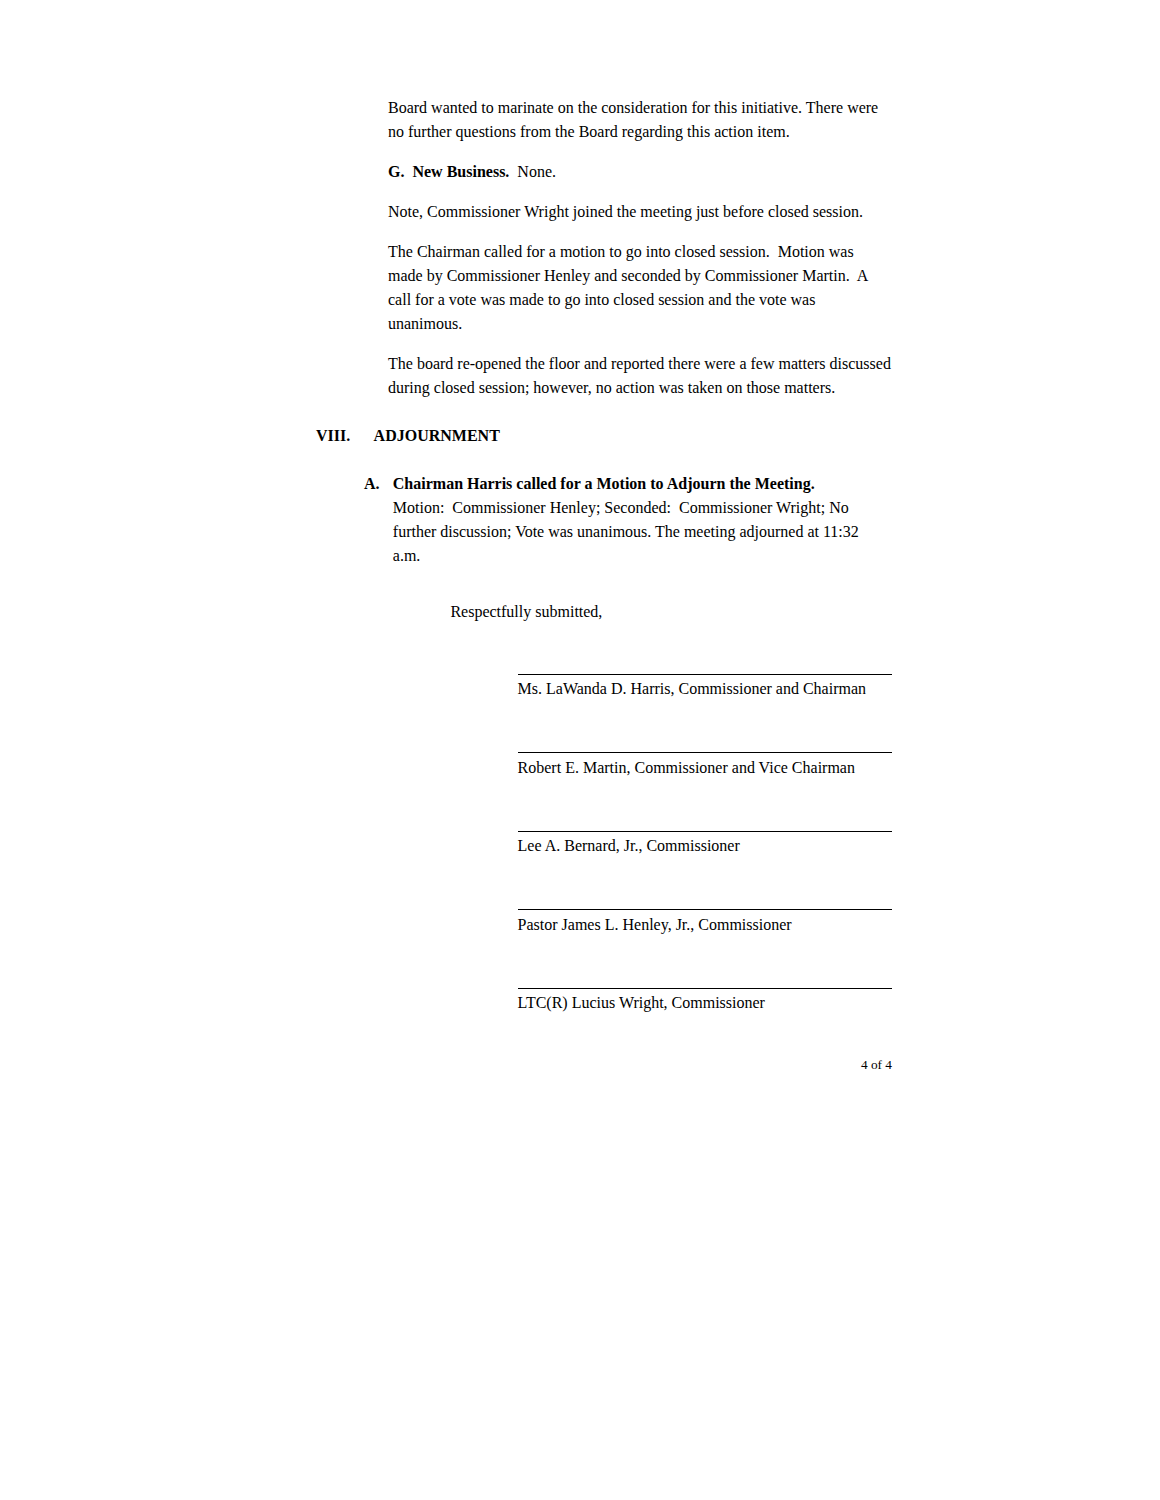Board wanted to marinate on the consideration for this initiative. There were no further questions from the Board regarding this action item.
G. New Business. None.
Note, Commissioner Wright joined the meeting just before closed session.
The Chairman called for a motion to go into closed session. Motion was made by Commissioner Henley and seconded by Commissioner Martin. A call for a vote was made to go into closed session and the vote was unanimous.
The board re-opened the floor and reported there were a few matters discussed during closed session; however, no action was taken on those matters.
VIII. ADJOURNMENT
A. Chairman Harris called for a Motion to Adjourn the Meeting.
Motion: Commissioner Henley; Seconded: Commissioner Wright; No further discussion; Vote was unanimous. The meeting adjourned at 11:32 a.m.
Respectfully submitted,
Ms. LaWanda D. Harris, Commissioner and Chairman
Robert E. Martin, Commissioner and Vice Chairman
Lee A. Bernard, Jr., Commissioner
Pastor James L. Henley, Jr., Commissioner
LTC(R) Lucius Wright, Commissioner
4 of 4